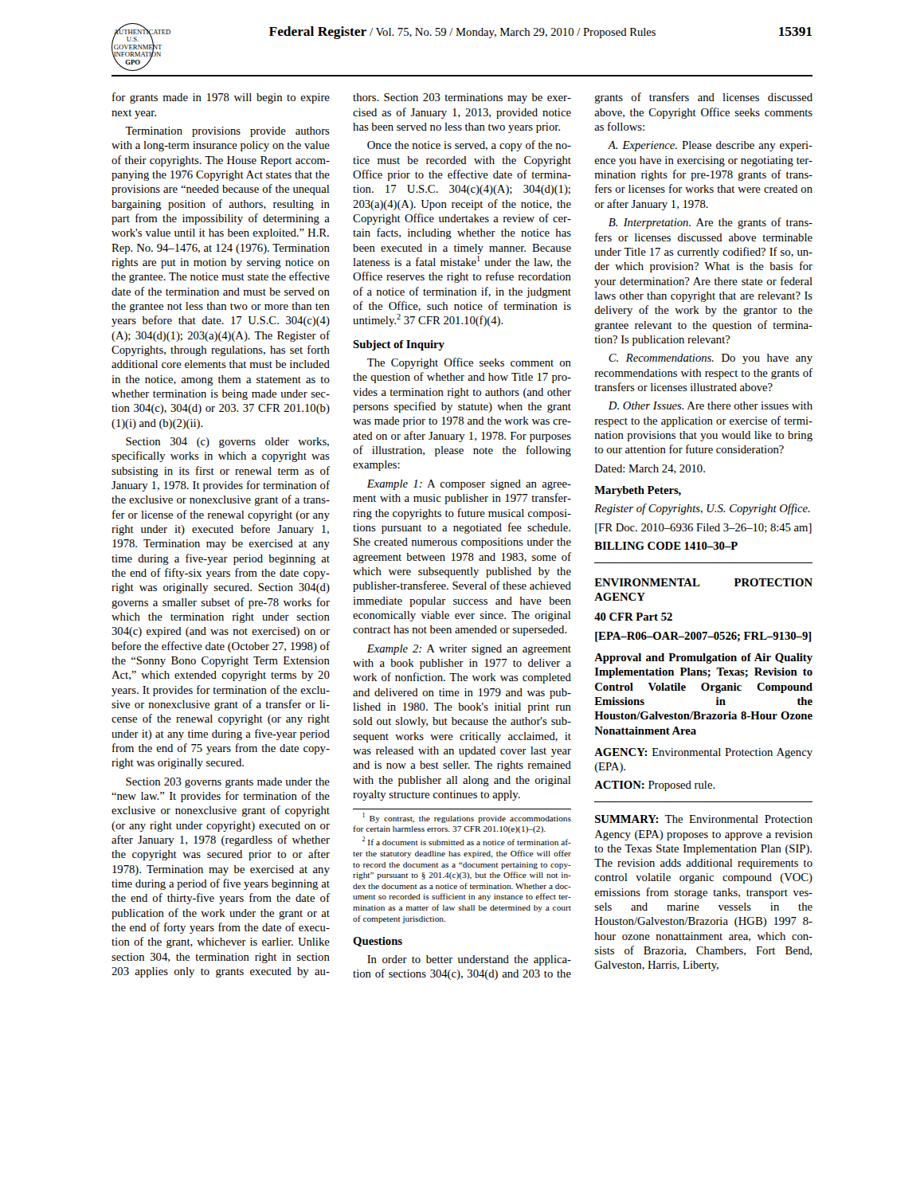AUTHENTICATED
U.S. GOVERNMENT
INFORMATION
GPO
Federal Register / Vol. 75, No. 59 / Monday, March 29, 2010 / Proposed Rules
15391
for grants made in 1978 will begin to expire next year.
Termination provisions provide authors with a long-term insurance policy on the value of their copyrights. The House Report accompanying the 1976 Copyright Act states that the provisions are “needed because of the unequal bargaining position of authors, resulting in part from the impossibility of determining a work's value until it has been exploited.” H.R. Rep. No. 94–1476, at 124 (1976). Termination rights are put in motion by serving notice on the grantee. The notice must state the effective date of the termination and must be served on the grantee not less than two or more than ten years before that date. 17 U.S.C. 304(c)(4)(A); 304(d)(1); 203(a)(4)(A). The Register of Copyrights, through regulations, has set forth additional core elements that must be included in the notice, among them a statement as to whether termination is being made under section 304(c), 304(d) or 203. 37 CFR 201.10(b)(1)(i) and (b)(2)(ii).
Section 304 (c) governs older works, specifically works in which a copyright was subsisting in its first or renewal term as of January 1, 1978. It provides for termination of the exclusive or nonexclusive grant of a transfer or license of the renewal copyright (or any right under it) executed before January 1, 1978. Termination may be exercised at any time during a five-year period beginning at the end of fifty-six years from the date copyright was originally secured. Section 304(d) governs a smaller subset of pre-78 works for which the termination right under section 304(c) expired (and was not exercised) on or before the effective date (October 27, 1998) of the “Sonny Bono Copyright Term Extension Act,” which extended copyright terms by 20 years. It provides for termination of the exclusive or nonexclusive grant of a transfer or license of the renewal copyright (or any right under it) at any time during a five-year period from the end of 75 years from the date copyright was originally secured.
Section 203 governs grants made under the “new law.” It provides for termination of the exclusive or nonexclusive grant of copyright (or any right under copyright) executed on or after January 1, 1978 (regardless of whether the copyright was secured prior to or after 1978). Termination may be exercised at any time during a period of five years beginning at the end of thirty-five years from the date of publication of the work under the grant or at the end of forty years from the date of execution of the grant, whichever is earlier. Unlike section 304, the termination right in section 203 applies only to grants executed by authors. Section 203 terminations may be exercised as of January 1, 2013, provided notice has been served no less than two years prior.
Once the notice is served, a copy of the notice must be recorded with the Copyright Office prior to the effective date of termination. 17 U.S.C. 304(c)(4)(A); 304(d)(1); 203(a)(4)(A). Upon receipt of the notice, the Copyright Office undertakes a review of certain facts, including whether the notice has been executed in a timely manner. Because lateness is a fatal mistake1 under the law, the Office reserves the right to refuse recordation of a notice of termination if, in the judgment of the Office, such notice of termination is untimely.2 37 CFR 201.10(f)(4).
Subject of Inquiry
The Copyright Office seeks comment on the question of whether and how Title 17 provides a termination right to authors (and other persons specified by statute) when the grant was made prior to 1978 and the work was created on or after January 1, 1978. For purposes of illustration, please note the following examples:
Example 1: A composer signed an agreement with a music publisher in 1977 transferring the copyrights to future musical compositions pursuant to a negotiated fee schedule. She created numerous compositions under the agreement between 1978 and 1983, some of which were subsequently published by the publisher-transferee. Several of these achieved immediate popular success and have been economically viable ever since. The original contract has not been amended or superseded.
Example 2: A writer signed an agreement with a book publisher in 1977 to deliver a work of nonfiction. The work was completed and delivered on time in 1979 and was published in 1980. The book's initial print run sold out slowly, but because the author's subsequent works were critically acclaimed, it was released with an updated cover last year and is now a best seller. The rights remained with the publisher all along and the original royalty structure continues to apply.
1 By contrast, the regulations provide accommodations for certain harmless errors. 37 CFR 201.10(e)(1)–(2).
2 If a document is submitted as a notice of termination after the statutory deadline has expired, the Office will offer to record the document as a “document pertaining to copyright” pursuant to § 201.4(c)(3), but the Office will not index the document as a notice of termination. Whether a document so recorded is sufficient in any instance to effect termination as a matter of law shall be determined by a court of competent jurisdiction.
Questions
In order to better understand the application of sections 304(c), 304(d) and 203 to the grants of transfers and licenses discussed above, the Copyright Office seeks comments as follows:
A. Experience. Please describe any experience you have in exercising or negotiating termination rights for pre-1978 grants of transfers or licenses for works that were created on or after January 1, 1978.
B. Interpretation. Are the grants of transfers or licenses discussed above terminable under Title 17 as currently codified? If so, under which provision? What is the basis for your determination? Are there state or federal laws other than copyright that are relevant? Is delivery of the work by the grantor to the grantee relevant to the question of termination? Is publication relevant?
C. Recommendations. Do you have any recommendations with respect to the grants of transfers or licenses illustrated above?
D. Other Issues. Are there other issues with respect to the application or exercise of termination provisions that you would like to bring to our attention for future consideration?
Dated: March 24, 2010.
Marybeth Peters,
Register of Copyrights, U.S. Copyright Office.
[FR Doc. 2010–6936 Filed 3–26–10; 8:45 am]
BILLING CODE 1410–30–P
ENVIRONMENTAL PROTECTION AGENCY
40 CFR Part 52
[EPA–R06–OAR–2007–0526; FRL–9130–9]
Approval and Promulgation of Air Quality Implementation Plans; Texas; Revision to Control Volatile Organic Compound Emissions in the Houston/Galveston/Brazoria 8-Hour Ozone Nonattainment Area
AGENCY: Environmental Protection Agency (EPA).
ACTION: Proposed rule.
SUMMARY: The Environmental Protection Agency (EPA) proposes to approve a revision to the Texas State Implementation Plan (SIP). The revision adds additional requirements to control volatile organic compound (VOC) emissions from storage tanks, transport vessels and marine vessels in the Houston/Galveston/Brazoria (HGB) 1997 8-hour ozone nonattainment area, which consists of Brazoria, Chambers, Fort Bend, Galveston, Harris, Liberty,